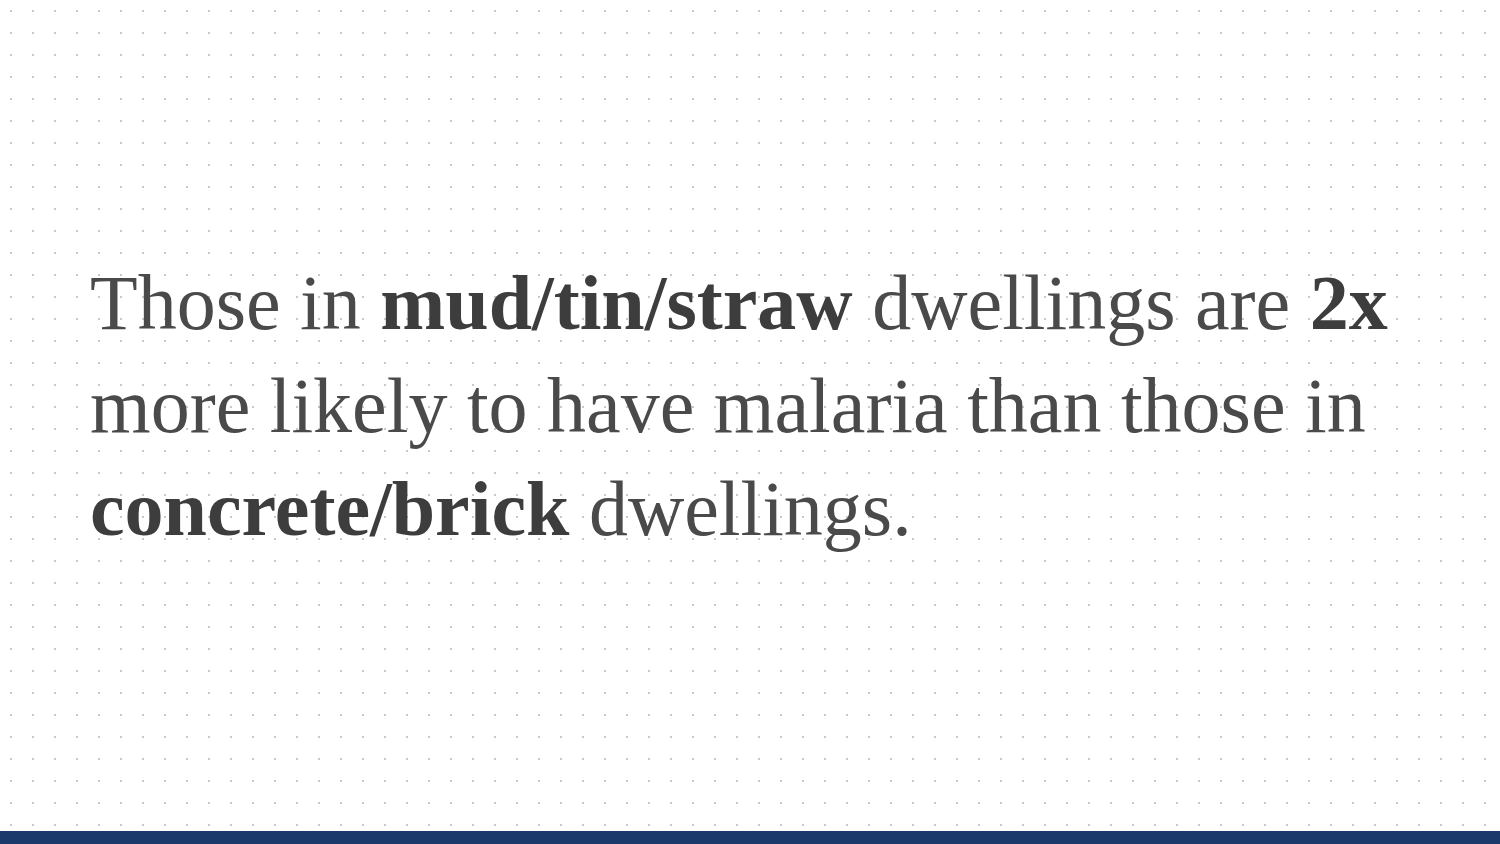Those in mud/tin/straw dwellings are 2x more likely to have malaria than those in concrete/brick dwellings.